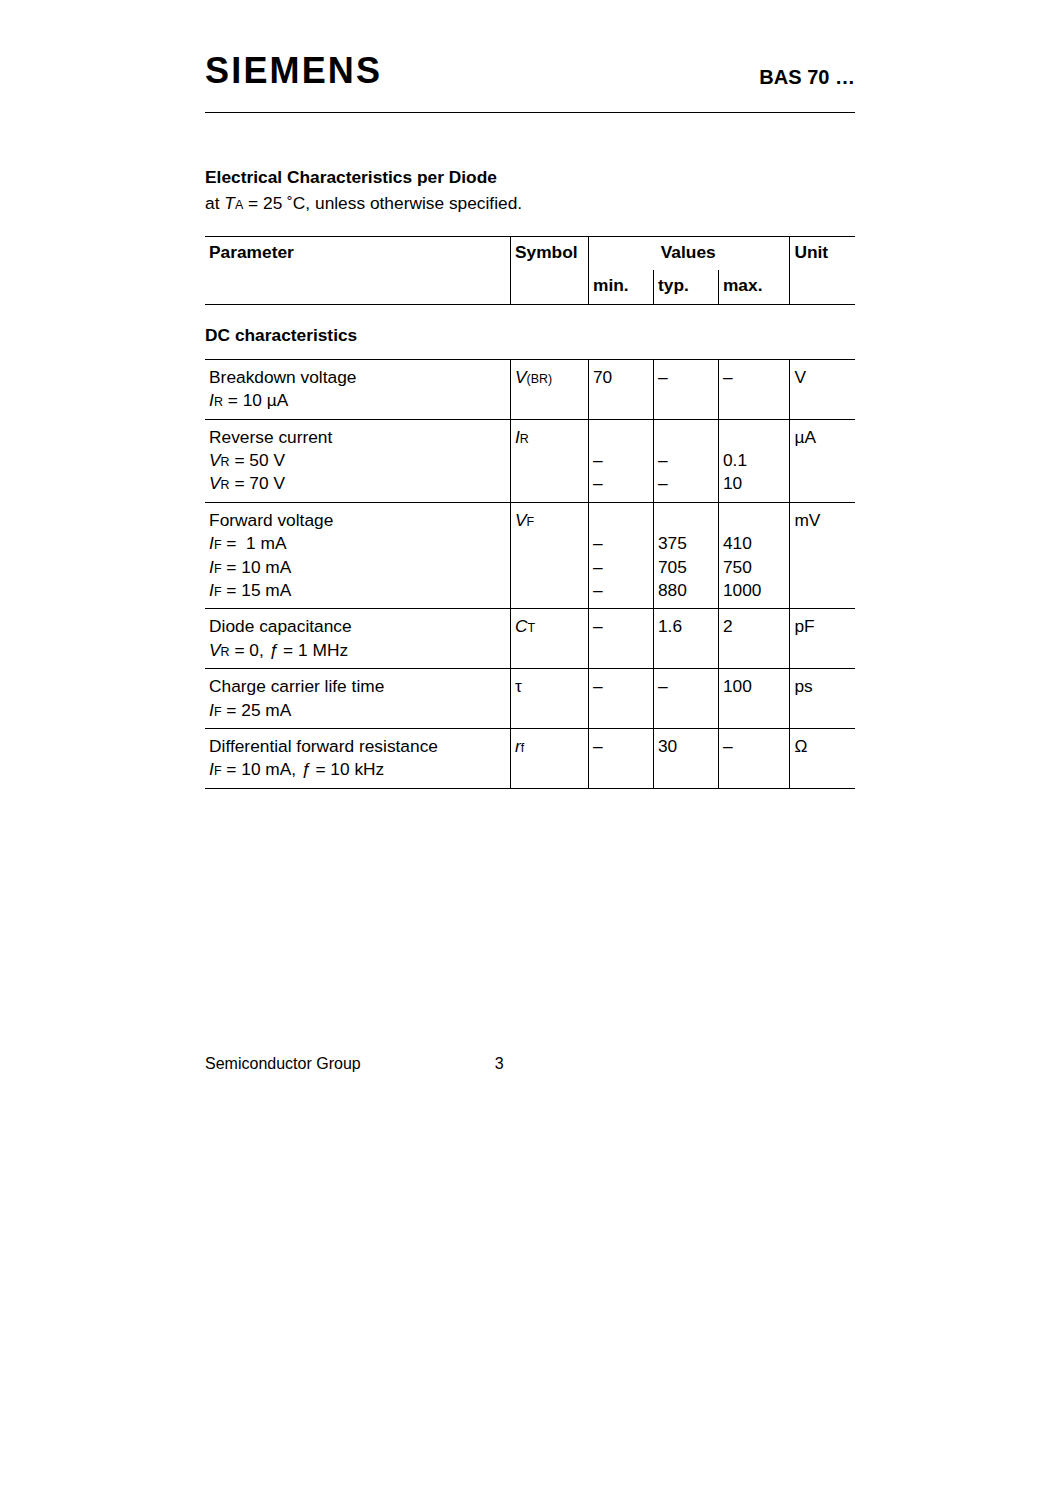SIEMENS
BAS 70 …
Electrical Characteristics per Diode
at TA = 25 ˚C, unless otherwise specified.
| Parameter | Symbol | Values | Unit |
| --- | --- | --- | --- |
| | | min. | typ. | max. | |
DC characteristics
| Breakdown voltage I R = 10 µA | V (BR) | 70 | – | – | V |
| Reverse current V R = 50 V V R = 70 V | I R | – – | – – | 0.1 10 | µA |
| Forward voltage I F = 1 mA I F = 10 mA I F = 15 mA | V F | – – – | 375 705 880 | 410 750 1000 | mV |
| Diode capacitance V R = 0, ƒ = 1 MHz | C T | – | 1.6 | 2 | pF |
| Charge carrier life time I F = 25 mA | τ | – | – | 100 | ps |
| Differential forward resistance I F = 10 mA, ƒ = 10 kHz | r f | – | 30 | – | Ω |
Semiconductor Group 3